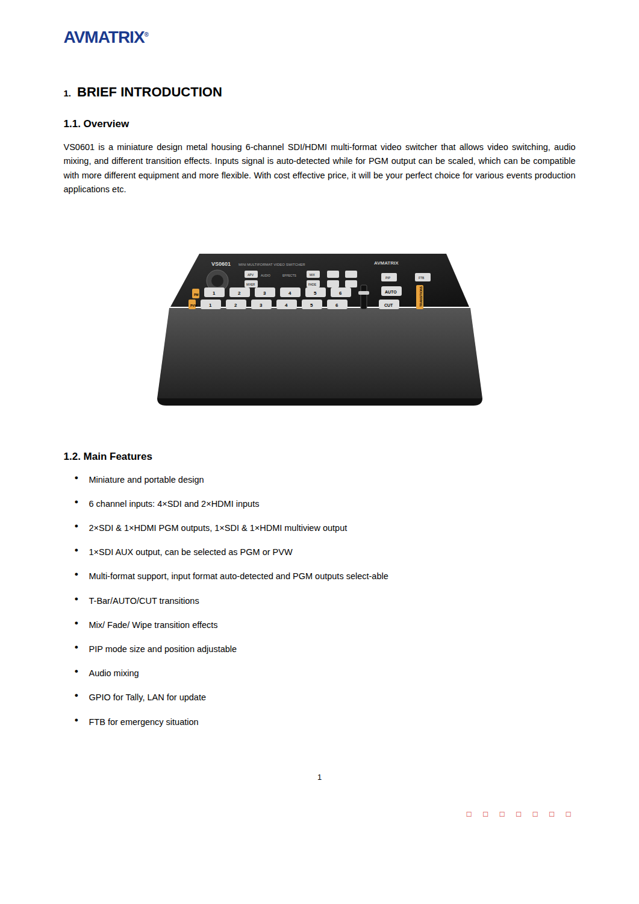AVMATRIX®
1. BRIEF INTRODUCTION
1.1. Overview
VS0601 is a miniature design metal housing 6-channel SDI/HDMI multi-format video switcher that allows video switching, audio mixing, and different transition effects. Inputs signal is auto-detected while for PGM output can be scaled, which can be compatible with more different equipment and more flexible. With cost effective price, it will be your perfect choice for various events production applications etc.
1.2. Main Features
Miniature and portable design
6 channel inputs: 4×SDI and 2×HDMI inputs
2×SDI & 1×HDMI PGM outputs, 1×SDI & 1×HDMI multiview output
1×SDI AUX output, can be selected as PGM or PVW
Multi-format support, input format auto-detected and PGM outputs select-able
T-Bar/AUTO/CUT transitions
Mix/ Fade/ Wipe transition effects
PIP mode size and position adjustable
Audio mixing
GPIO for Tally, LAN for update
FTB for emergency situation
1
□ □ □ □ □ □ □